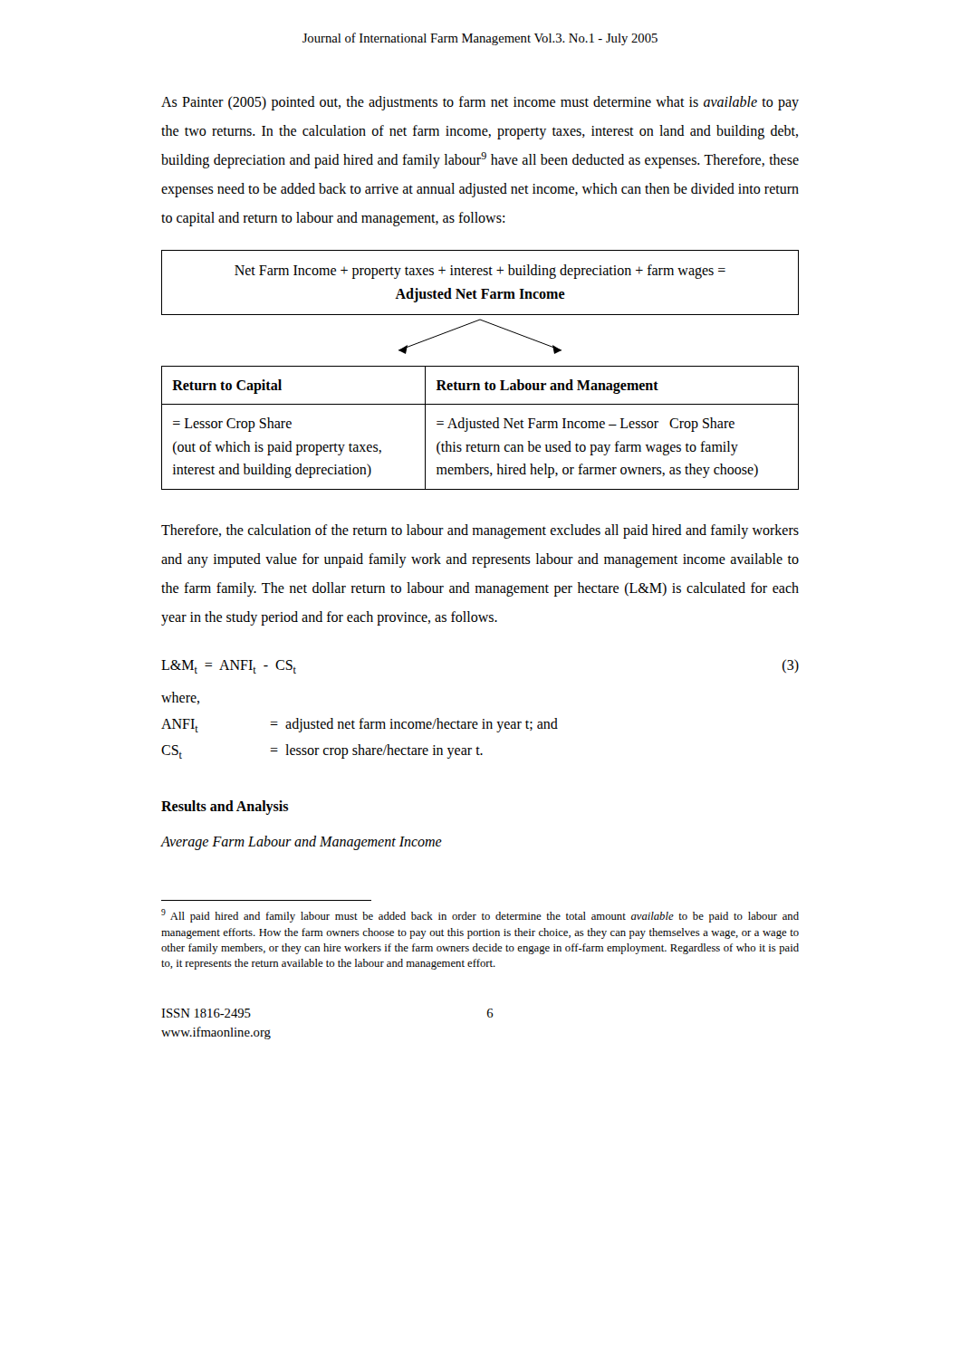Journal of International Farm Management Vol.3. No.1 - July 2005
As Painter (2005) pointed out, the adjustments to farm net income must determine what is available to pay the two returns. In the calculation of net farm income, property taxes, interest on land and building debt, building depreciation and paid hired and family labour9 have all been deducted as expenses. Therefore, these expenses need to be added back to arrive at annual adjusted net income, which can then be divided into return to capital and return to labour and management, as follows:
Net Farm Income + property taxes + interest + building depreciation + farm wages =
Adjusted Net Farm Income
| Return to Capital | Return to Labour and Management |
| --- | --- |
| = Lessor Crop Share (out of which is paid property taxes, interest and building depreciation) | = Adjusted Net Farm Income – Lessor Crop Share (this return can be used to pay farm wages to family members, hired help, or farmer owners, as they choose) |
Therefore, the calculation of the return to labour and management excludes all paid hired and family workers and any imputed value for unpaid family work and represents labour and management income available to the farm family. The net dollar return to labour and management per hectare (L&M) is calculated for each year in the study period and for each province, as follows.
L&Mt = ANFIt - CSt (3)
where,
| ANFI t | = adjusted net farm income/hectare in year t; and |
| CS t | = lessor crop share/hectare in year t. |
Results and Analysis
Average Farm Labour and Management Income
9 All paid hired and family labour must be added back in order to determine the total amount available to be paid to labour and management efforts. How the farm owners choose to pay out this portion is their choice, as they can pay themselves a wage, or a wage to other family members, or they can hire workers if the farm owners decide to engage in off-farm employment. Regardless of who it is paid to, it represents the return available to the labour and management effort.
ISSN 1816-2495
www.ifmaonline.org
6
ISSN 1816-2495